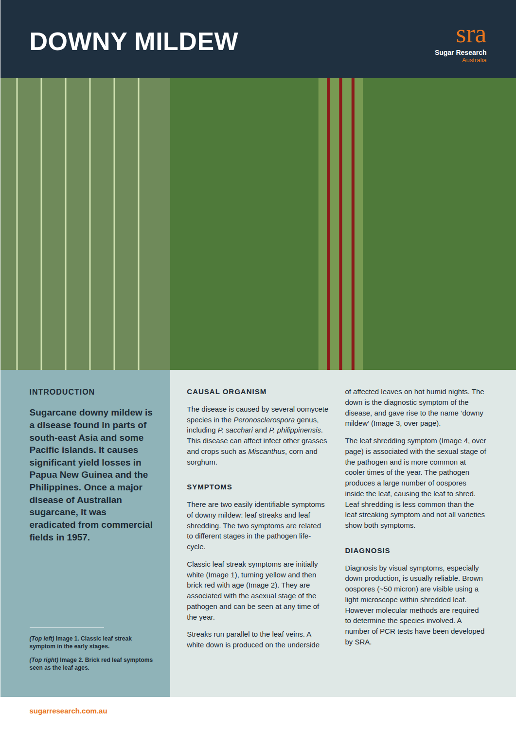Downy Mildew
sra Sugar Research Australia
Introduction
Sugarcane downy mildew is a disease found in parts of south-east Asia and some Pacific islands. It causes significant yield losses in Papua New Guinea and the Philippines. Once a major disease of Australian sugarcane, it was eradicated from commercial fields in 1957.
(Top left) Image 1. Classic leaf streak symptom in the early stages.
(Top right) Image 2. Brick red leaf symptoms seen as the leaf ages.
Causal organism
The disease is caused by several oomycete species in the Peronosclerospora genus, including P. sacchari and P. philippinensis. This disease can affect infect other grasses and crops such as Miscanthus, corn and sorghum.
Symptoms
There are two easily identifiable symptoms of downy mildew: leaf streaks and leaf shredding. The two symptoms are related to different stages in the pathogen life-cycle.
Classic leaf streak symptoms are initially white (Image 1), turning yellow and then brick red with age (Image 2). They are associated with the asexual stage of the pathogen and can be seen at any time of the year.
Streaks run parallel to the leaf veins. A white down is produced on the underside
of affected leaves on hot humid nights. The down is the diagnostic symptom of the disease, and gave rise to the name ‘downy mildew’ (Image 3, over page).
The leaf shredding symptom (Image 4, over page) is associated with the sexual stage of the pathogen and is more common at cooler times of the year. The pathogen produces a large number of oospores inside the leaf, causing the leaf to shred. Leaf shredding is less common than the leaf streaking symptom and not all varieties show both symptoms.
Diagnosis
Diagnosis by visual symptoms, especially down production, is usually reliable. Brown oospores (~50 micron) are visible using a light microscope within shredded leaf. However molecular methods are required to determine the species involved. A number of PCR tests have been developed by SRA.
sugarresearch.com.au